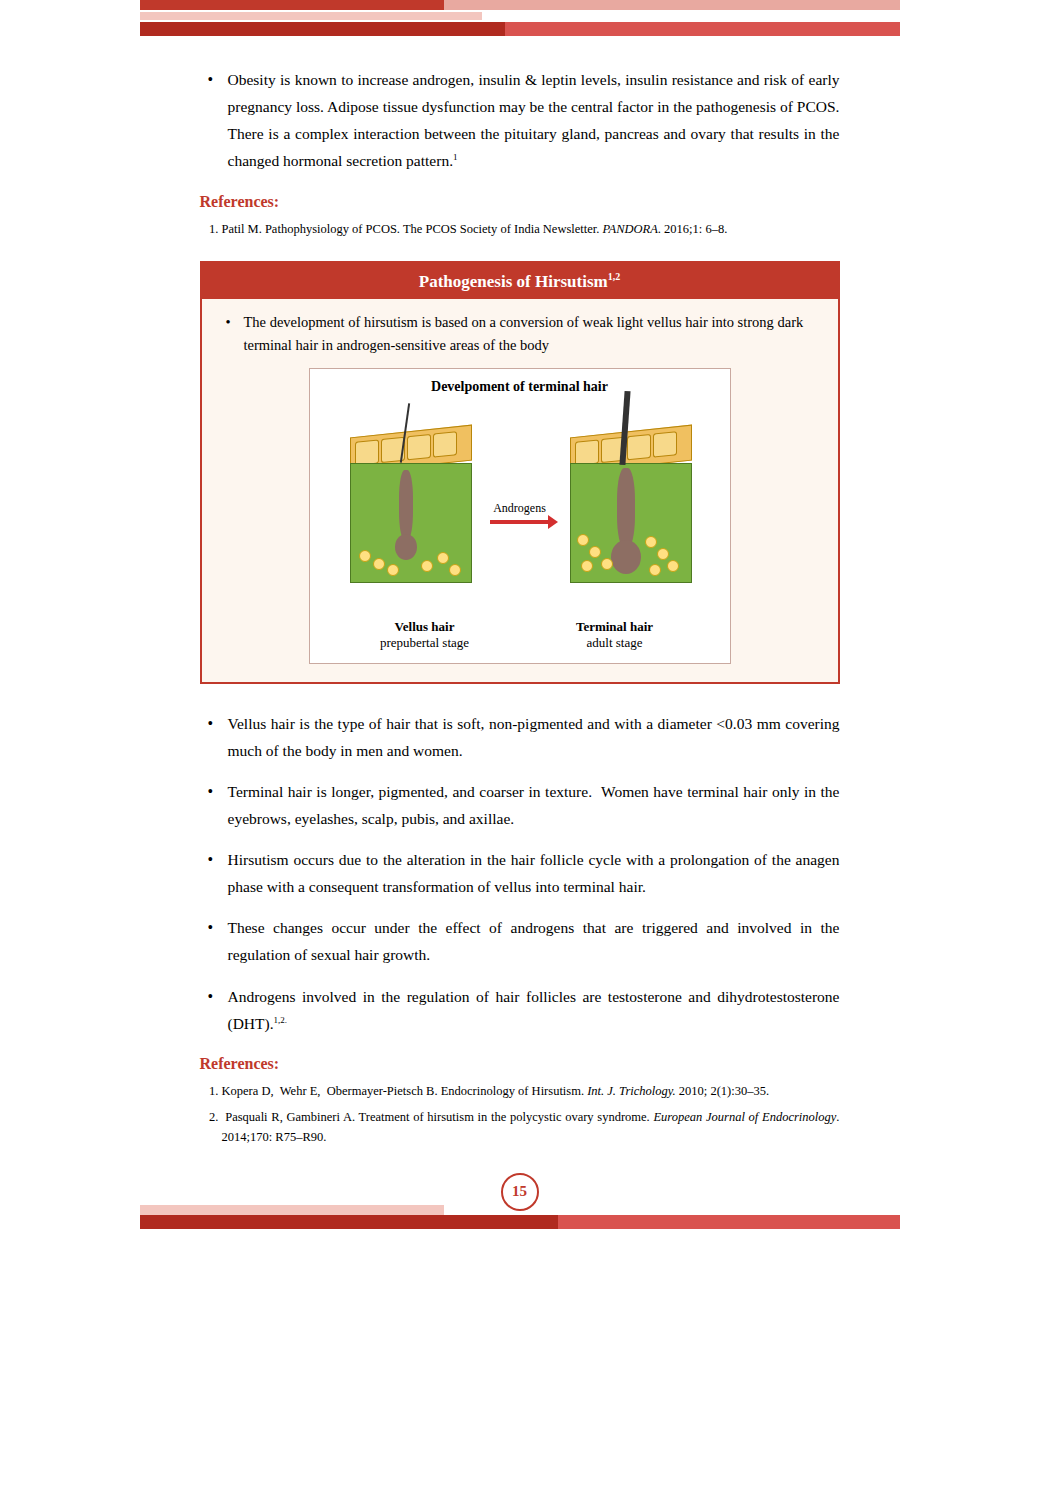Obesity is known to increase androgen, insulin & leptin levels, insulin resistance and risk of early pregnancy loss. Adipose tissue dysfunction may be the central factor in the pathogenesis of PCOS. There is a complex interaction between the pituitary gland, pancreas and ovary that results in the changed hormonal secretion pattern.1
References:
Patil M. Pathophysiology of PCOS. The PCOS Society of India Newsletter. PANDORA. 2016;1: 6–8.
Pathogenesis of Hirsutism1,2
The development of hirsutism is based on a conversion of weak light vellus hair into strong dark terminal hair in androgen-sensitive areas of the body
Develpoment of terminal hair
Androgens
Vellus hairprepubertal stage
Terminal hairadult stage
Vellus hair is the type of hair that is soft, non-pigmented and with a diameter <0.03 mm covering much of the body in men and women.
Terminal hair is longer, pigmented, and coarser in texture. Women have terminal hair only in the eyebrows, eyelashes, scalp, pubis, and axillae.
Hirsutism occurs due to the alteration in the hair follicle cycle with a prolongation of the anagen phase with a consequent transformation of vellus into terminal hair.
These changes occur under the effect of androgens that are triggered and involved in the regulation of sexual hair growth.
Androgens involved in the regulation of hair follicles are testosterone and dihydrotestosterone (DHT).1,2.
References:
Kopera D, Wehr E, Obermayer-Pietsch B. Endocrinology of Hirsutism. Int. J. Trichology. 2010; 2(1):30–35.
Pasquali R, Gambineri A. Treatment of hirsutism in the polycystic ovary syndrome. European Journal of Endocrinology. 2014;170: R75–R90.
15